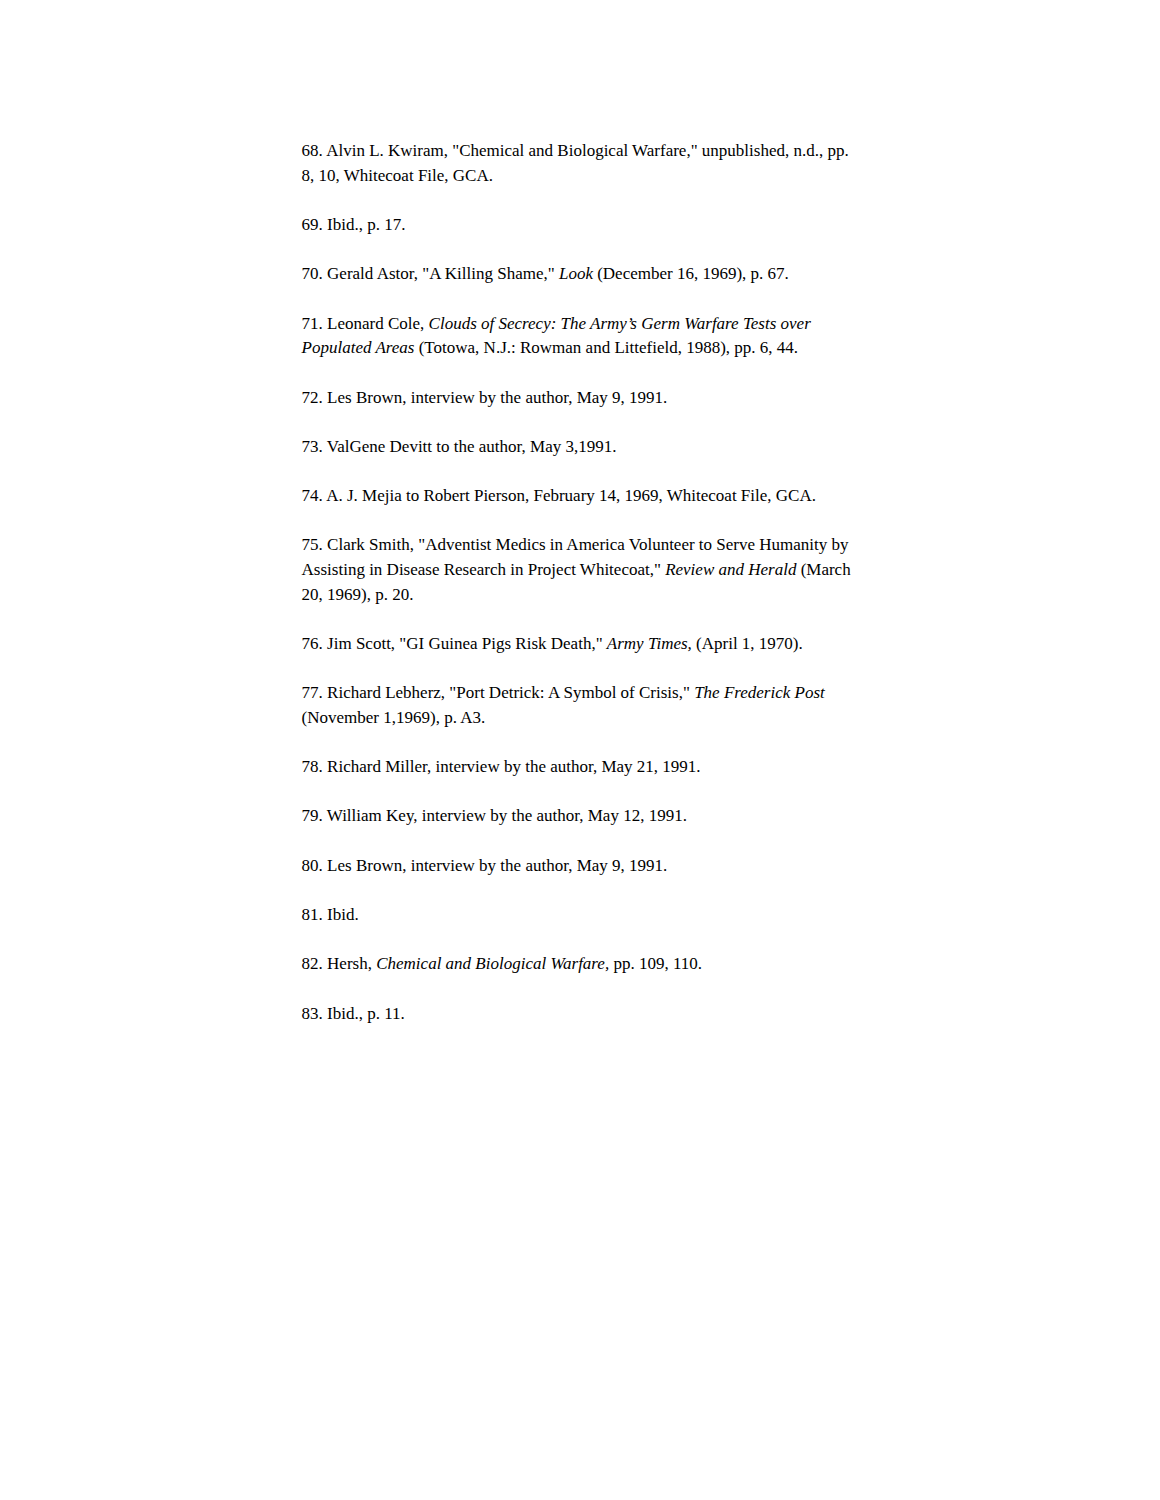68. Alvin L. Kwiram, "Chemical and Biological Warfare," unpublished, n.d., pp. 8, 10, Whitecoat File, GCA.
69. Ibid., p. 17.
70. Gerald Astor, "A Killing Shame," Look (December 16, 1969), p. 67.
71. Leonard Cole, Clouds of Secrecy: The Army’s Germ Warfare Tests over Populated Areas (Totowa, N.J.: Rowman and Littefield, 1988), pp. 6, 44.
72. Les Brown, interview by the author, May 9, 1991.
73. ValGene Devitt to the author, May 3,1991.
74. A. J. Mejia to Robert Pierson, February 14, 1969, Whitecoat File, GCA.
75. Clark Smith, "Adventist Medics in America Volunteer to Serve Humanity by Assisting in Disease Research in Project Whitecoat," Review and Herald (March 20, 1969), p. 20.
76. Jim Scott, "GI Guinea Pigs Risk Death," Army Times, (April 1, 1970).
77. Richard Lebherz, "Port Detrick: A Symbol of Crisis," The Frederick Post (November 1,1969), p. A3.
78. Richard Miller, interview by the author, May 21, 1991.
79. William Key, interview by the author, May 12, 1991.
80. Les Brown, interview by the author, May 9, 1991.
81. Ibid.
82. Hersh, Chemical and Biological Warfare, pp. 109, 110.
83. Ibid., p. 11.